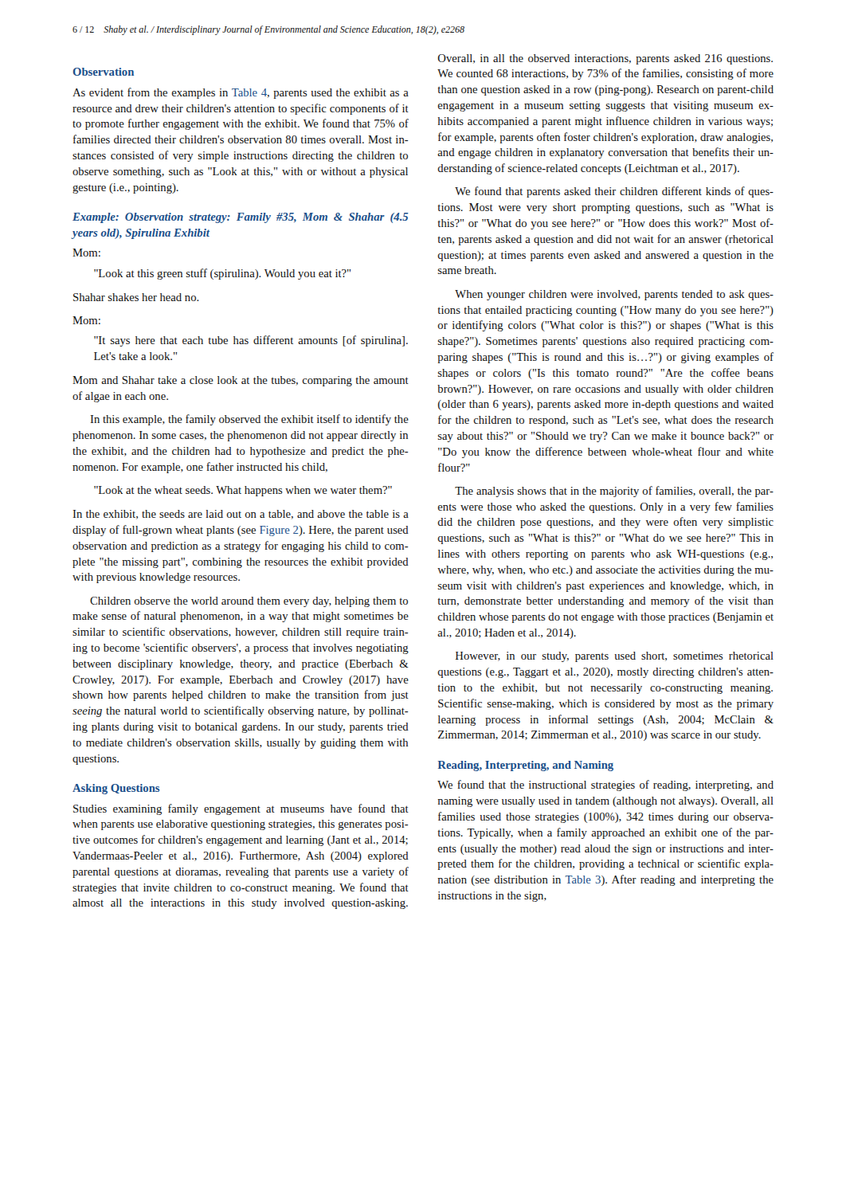6 / 12 Shaby et al. / Interdisciplinary Journal of Environmental and Science Education, 18(2), e2268
Observation
As evident from the examples in Table 4, parents used the exhibit as a resource and drew their children's attention to specific components of it to promote further engagement with the exhibit. We found that 75% of families directed their children's observation 80 times overall. Most instances consisted of very simple instructions directing the children to observe something, such as "Look at this," with or without a physical gesture (i.e., pointing).
Example: Observation strategy: Family #35, Mom & Shahar (4.5 years old), Spirulina Exhibit
Mom:
"Look at this green stuff (spirulina). Would you eat it?"
Shahar shakes her head no.
Mom:
"It says here that each tube has different amounts [of spirulina]. Let's take a look."
Mom and Shahar take a close look at the tubes, comparing the amount of algae in each one.
In this example, the family observed the exhibit itself to identify the phenomenon. In some cases, the phenomenon did not appear directly in the exhibit, and the children had to hypothesize and predict the phenomenon. For example, one father instructed his child,
"Look at the wheat seeds. What happens when we water them?"
In the exhibit, the seeds are laid out on a table, and above the table is a display of full-grown wheat plants (see Figure 2). Here, the parent used observation and prediction as a strategy for engaging his child to complete "the missing part", combining the resources the exhibit provided with previous knowledge resources.
Children observe the world around them every day, helping them to make sense of natural phenomenon, in a way that might sometimes be similar to scientific observations, however, children still require training to become 'scientific observers', a process that involves negotiating between disciplinary knowledge, theory, and practice (Eberbach & Crowley, 2017). For example, Eberbach and Crowley (2017) have shown how parents helped children to make the transition from just seeing the natural world to scientifically observing nature, by pollinating plants during visit to botanical gardens. In our study, parents tried to mediate children's observation skills, usually by guiding them with questions.
Asking Questions
Studies examining family engagement at museums have found that when parents use elaborative questioning strategies, this generates positive outcomes for children's engagement and learning (Jant et al., 2014; Vandermaas-Peeler et al., 2016). Furthermore, Ash (2004) explored parental questions at dioramas, revealing that parents use a variety of strategies that invite children to co-construct meaning. We found that almost all the interactions in this study involved question-asking. Overall, in all the observed interactions, parents asked 216 questions. We counted 68 interactions, by 73% of the families, consisting of more than one question asked in a row (ping-pong). Research on parent-child engagement in a museum setting suggests that visiting museum exhibits accompanied a parent might influence children in various ways; for example, parents often foster children's exploration, draw analogies, and engage children in explanatory conversation that benefits their understanding of science-related concepts (Leichtman et al., 2017).
We found that parents asked their children different kinds of questions. Most were very short prompting questions, such as "What is this?" or "What do you see here?" or "How does this work?" Most often, parents asked a question and did not wait for an answer (rhetorical question); at times parents even asked and answered a question in the same breath.
When younger children were involved, parents tended to ask questions that entailed practicing counting ("How many do you see here?") or identifying colors ("What color is this?") or shapes ("What is this shape?"). Sometimes parents' questions also required practicing comparing shapes ("This is round and this is…?") or giving examples of shapes or colors ("Is this tomato round?" "Are the coffee beans brown?"). However, on rare occasions and usually with older children (older than 6 years), parents asked more in-depth questions and waited for the children to respond, such as "Let's see, what does the research say about this?" or "Should we try? Can we make it bounce back?" or "Do you know the difference between whole-wheat flour and white flour?"
The analysis shows that in the majority of families, overall, the parents were those who asked the questions. Only in a very few families did the children pose questions, and they were often very simplistic questions, such as "What is this?" or "What do we see here?" This in lines with others reporting on parents who ask WH-questions (e.g., where, why, when, who etc.) and associate the activities during the museum visit with children's past experiences and knowledge, which, in turn, demonstrate better understanding and memory of the visit than children whose parents do not engage with those practices (Benjamin et al., 2010; Haden et al., 2014).
However, in our study, parents used short, sometimes rhetorical questions (e.g., Taggart et al., 2020), mostly directing children's attention to the exhibit, but not necessarily co-constructing meaning. Scientific sense-making, which is considered by most as the primary learning process in informal settings (Ash, 2004; McClain & Zimmerman, 2014; Zimmerman et al., 2010) was scarce in our study.
Reading, Interpreting, and Naming
We found that the instructional strategies of reading, interpreting, and naming were usually used in tandem (although not always). Overall, all families used those strategies (100%), 342 times during our observations. Typically, when a family approached an exhibit one of the parents (usually the mother) read aloud the sign or instructions and interpreted them for the children, providing a technical or scientific explanation (see distribution in Table 3). After reading and interpreting the instructions in the sign,